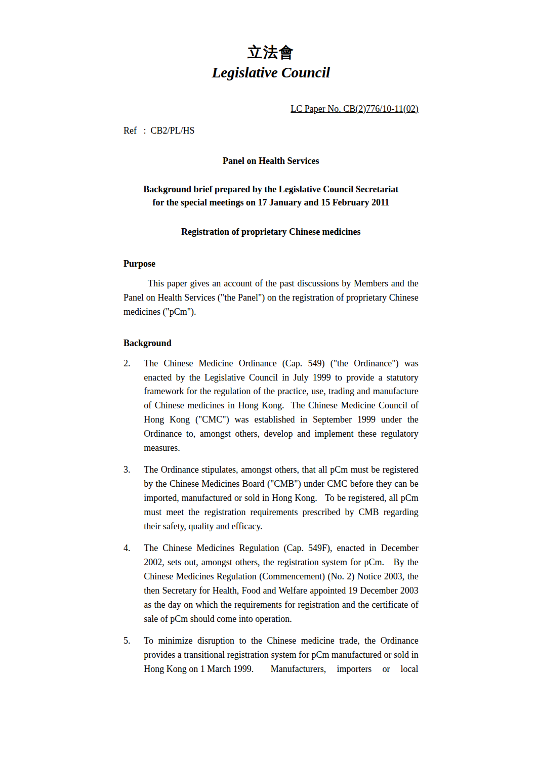立法會
Legislative Council
LC Paper No. CB(2)776/10-11(02)
Ref : CB2/PL/HS
Panel on Health Services
Background brief prepared by the Legislative Council Secretariat
for the special meetings on 17 January and 15 February 2011
Registration of proprietary Chinese medicines
Purpose
This paper gives an account of the past discussions by Members and the Panel on Health Services ("the Panel") on the registration of proprietary Chinese medicines ("pCm").
Background
2.
The Chinese Medicine Ordinance (Cap. 549) ("the Ordinance") was enacted by the Legislative Council in July 1999 to provide a statutory framework for the regulation of the practice, use, trading and manufacture of Chinese medicines in Hong Kong. The Chinese Medicine Council of Hong Kong ("CMC") was established in September 1999 under the Ordinance to, amongst others, develop and implement these regulatory measures.
3.
The Ordinance stipulates, amongst others, that all pCm must be registered by the Chinese Medicines Board ("CMB") under CMC before they can be imported, manufactured or sold in Hong Kong. To be registered, all pCm must meet the registration requirements prescribed by CMB regarding their safety, quality and efficacy.
4.
The Chinese Medicines Regulation (Cap. 549F), enacted in December 2002, sets out, amongst others, the registration system for pCm. By the Chinese Medicines Regulation (Commencement) (No. 2) Notice 2003, the then Secretary for Health, Food and Welfare appointed 19 December 2003 as the day on which the requirements for registration and the certificate of sale of pCm should come into operation.
5.
To minimize disruption to the Chinese medicine trade, the Ordinance provides a transitional registration system for pCm manufactured or sold in Hong Kong on 1 March 1999. Manufacturers, importers or local